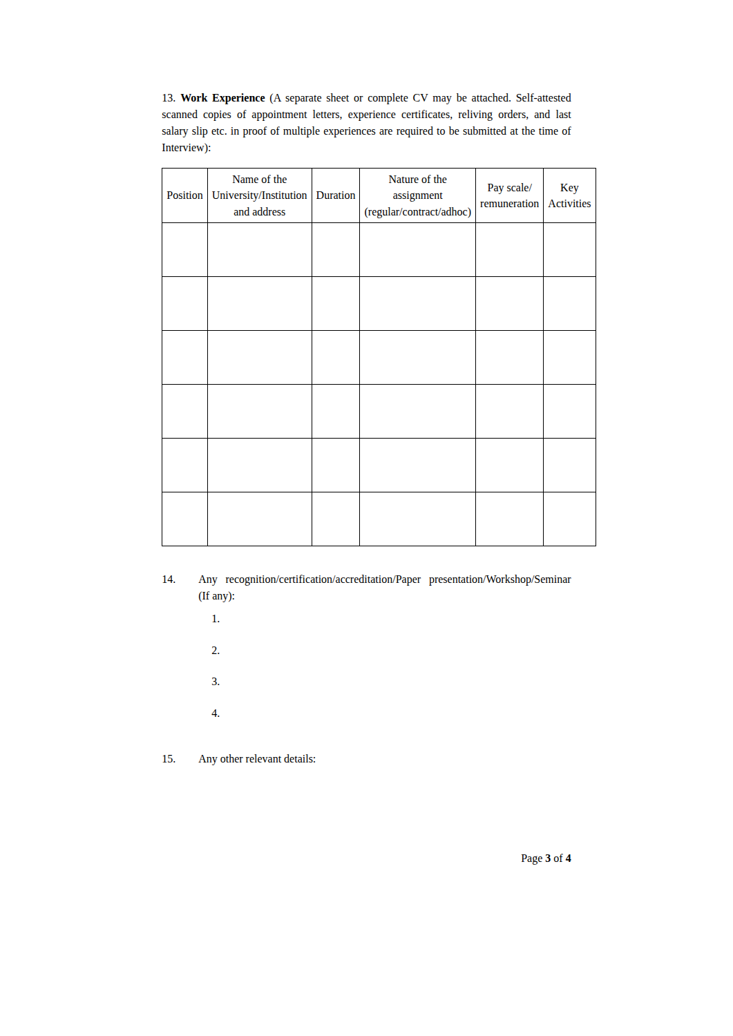13. Work Experience (A separate sheet or complete CV may be attached. Self-attested scanned copies of appointment letters, experience certificates, reliving orders, and last salary slip etc. in proof of multiple experiences are required to be submitted at the time of Interview):
| Position | Name of the University/Institution and address | Duration | Nature of the assignment (regular/contract/adhoc) | Pay scale/ remuneration | Key Activities |
| --- | --- | --- | --- | --- | --- |
14. Any recognition/certification/accreditation/Paper presentation/Workshop/Seminar (If any):
1.
2.
3.
4.
15. Any other relevant details:
Page 3 of 4